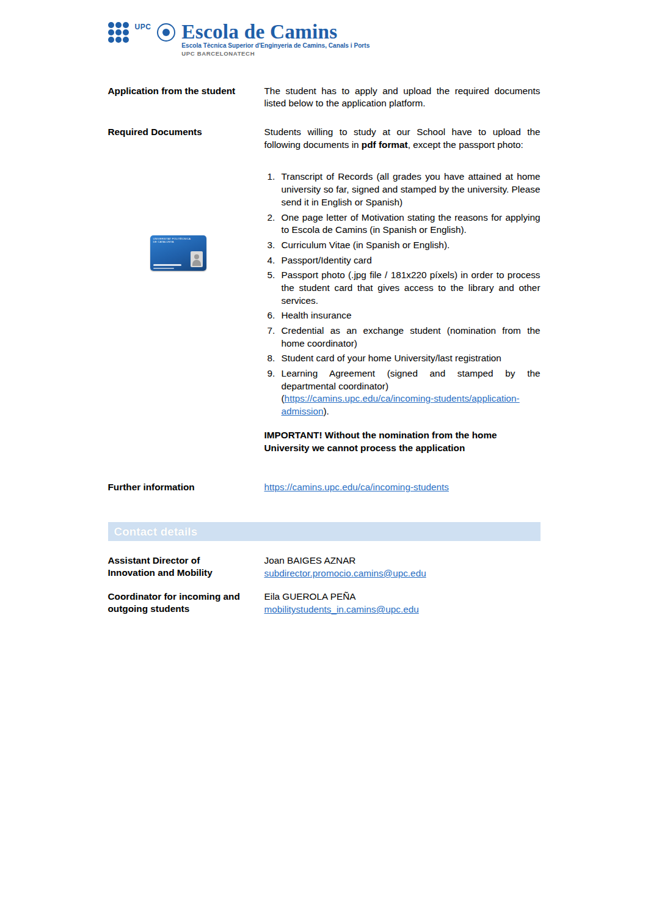UPC
Escola de Camins
Escola Tècnica Superior d'Enginyeria de Camins, Canals i Ports
UPC BARCELONATECH
Application from the student
The student has to apply and upload the required documents listed below to the application platform.
Required Documents
Students willing to study at our School have to upload the following documents in pdf format, except the passport photo:
UNIVERSITAT POLITÈCNICA
DE CATALUNYA
Transcript of Records (all grades you have attained at home university so far, signed and stamped by the university. Please send it in English or Spanish)
One page letter of Motivation stating the reasons for applying to Escola de Camins (in Spanish or English).
Curriculum Vitae (in Spanish or English).
Passport/Identity card
Passport photo (.jpg file / 181x220 píxels) in order to process the student card that gives access to the library and other services.
Health insurance
Credential as an exchange student (nomination from the home coordinator)
Student card of your home University/last registration
Learning Agreement (signed and stamped by the departmental coordinator)
(https://camins.upc.edu/ca/incoming-students/application-admission).
IMPORTANT! Without the nomination from the home University we cannot process the application
Further information
https://camins.upc.edu/ca/incoming-students
Contact details
Assistant Director of
Innovation and Mobility
Joan BAIGES AZNAR subdirector.promocio.camins@upc.edu
Coordinator for incoming and
outgoing students
Eila GUEROLA PEÑA mobilitystudents_in.camins@upc.edu